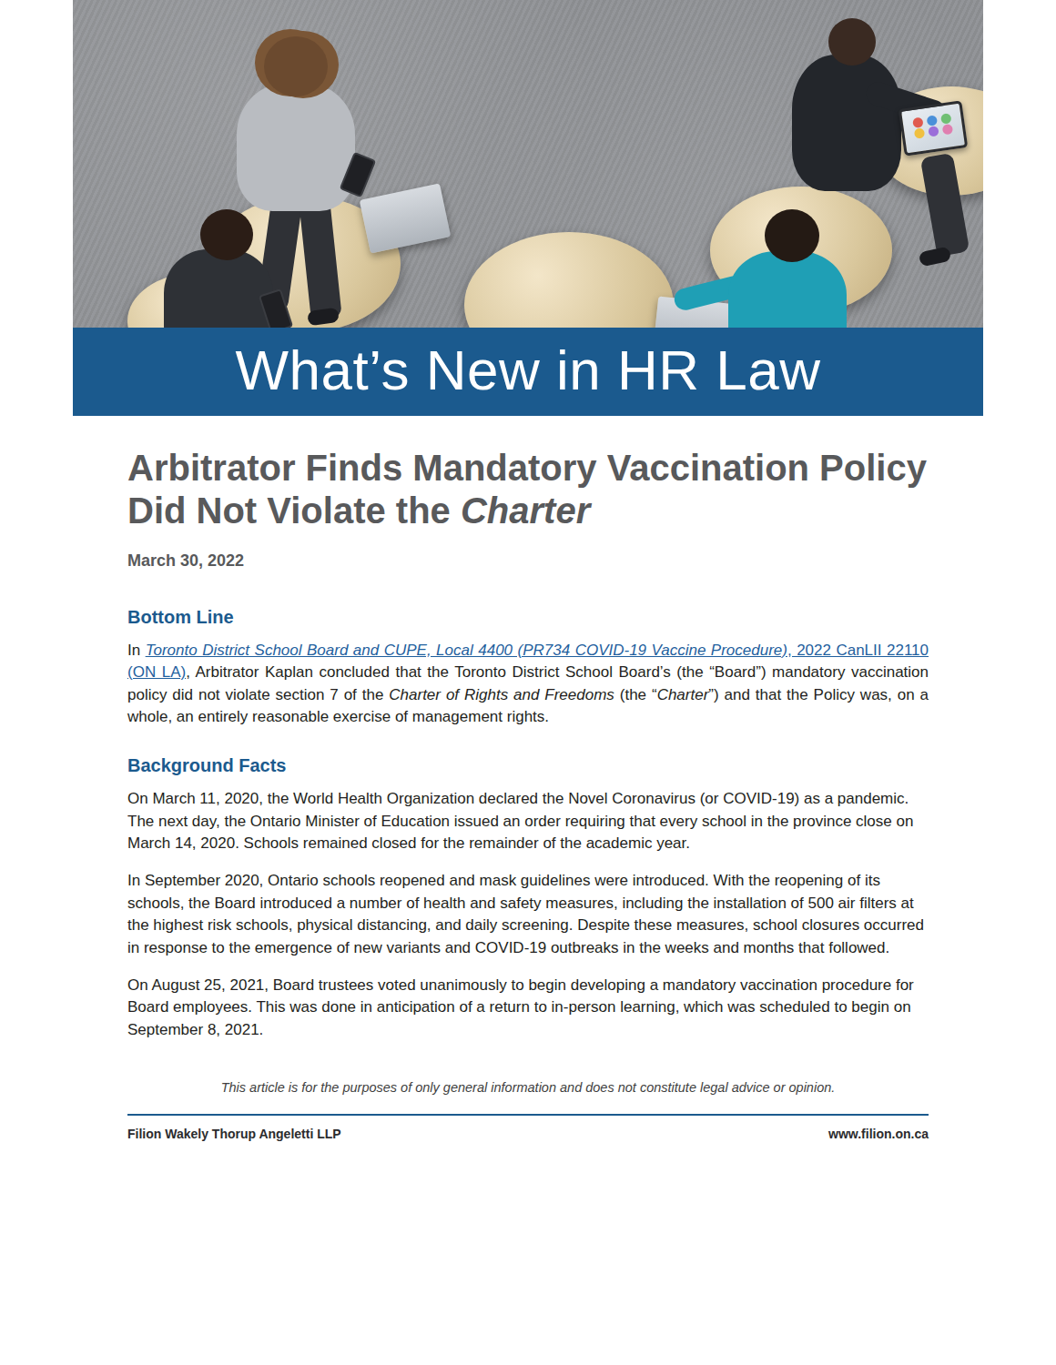What’s New in HR Law
Arbitrator Finds Mandatory Vaccination Policy Did Not Violate the Charter
March 30, 2022
Bottom Line
In Toronto District School Board and CUPE, Local 4400 (PR734 COVID-19 Vaccine Procedure), 2022 CanLII 22110 (ON LA), Arbitrator Kaplan concluded that the Toronto District School Board’s (the “Board”) mandatory vaccination policy did not violate section 7 of the Charter of Rights and Freedoms (the “Charter”) and that the Policy was, on a whole, an entirely reasonable exercise of management rights.
Background Facts
On March 11, 2020, the World Health Organization declared the Novel Coronavirus (or COVID-19) as a pandemic. The next day, the Ontario Minister of Education issued an order requiring that every school in the province close on March 14, 2020. Schools remained closed for the remainder of the academic year.
In September 2020, Ontario schools reopened and mask guidelines were introduced. With the reopening of its schools, the Board introduced a number of health and safety measures, including the installation of 500 air filters at the highest risk schools, physical distancing, and daily screening. Despite these measures, school closures occurred in response to the emergence of new variants and COVID-19 outbreaks in the weeks and months that followed.
On August 25, 2021, Board trustees voted unanimously to begin developing a mandatory vaccination procedure for Board employees. This was done in anticipation of a return to in-person learning, which was scheduled to begin on September 8, 2021.
This article is for the purposes of only general information and does not constitute legal advice or opinion.
Filion Wakely Thorup Angeletti LLP
www.filion.on.ca